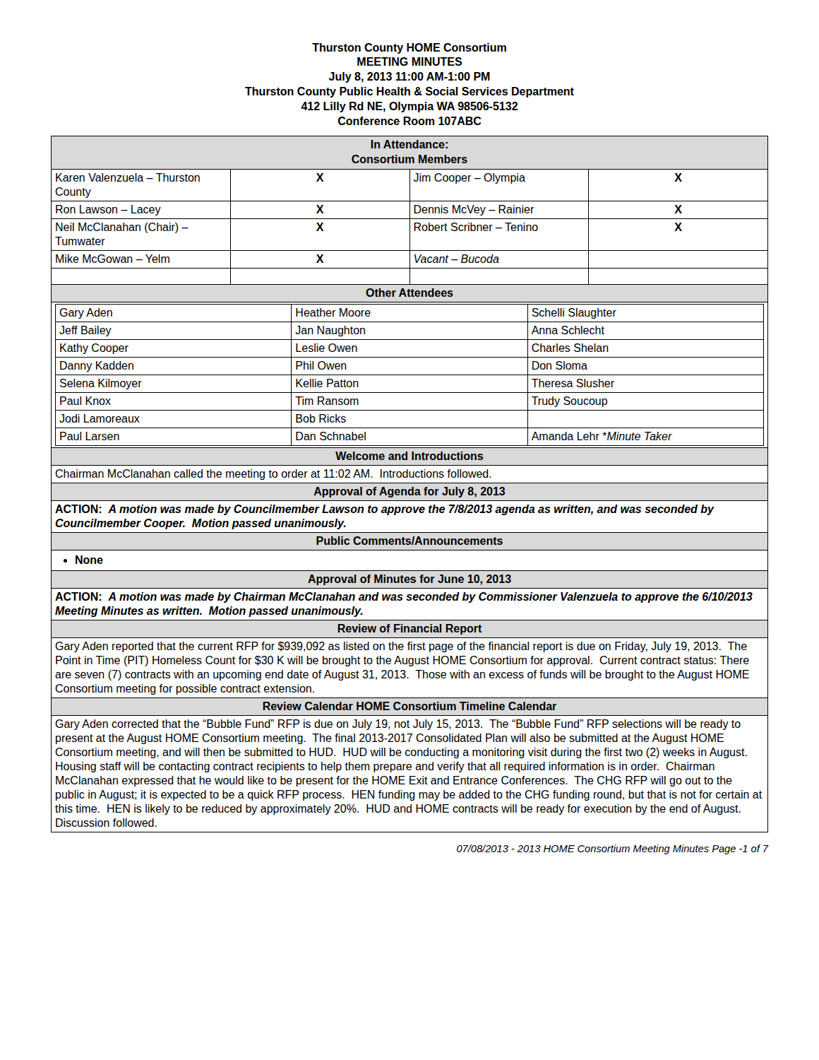Thurston County HOME Consortium
MEETING MINUTES
July 8, 2013 11:00 AM-1:00 PM
Thurston County Public Health & Social Services Department
412 Lilly Rd NE, Olympia WA 98506-5132
Conference Room 107ABC
| In Attendance: Consortium Members |
| Karen Valenzuela – Thurston County | X | Jim Cooper – Olympia | X |
| Ron Lawson – Lacey | X | Dennis McVey – Rainier | X |
| Neil McClanahan (Chair) – Tumwater | X | Robert Scribner – Tenino | X |
| Mike McGowan – Yelm | X | Vacant – Bucoda | |
| Other Attendees |
| / Gary Aden / Heather Moore / Schelli Slaughter / / Jeff Bailey / Jan Naughton / Anna Schlecht / / Kathy Cooper / Leslie Owen / Charles Shelan / / Danny Kadden / Phil Owen / Don Sloma / / Selena Kilmoyer / Kellie Patton / Theresa Slusher / / Paul Knox / Tim Ransom / Trudy Soucoup / / Jodi Lamoreaux / Bob Ricks / / / Paul Larsen / Dan Schnabel / Amanda Lehr * Minute Taker / |
| Welcome and Introductions |
| Chairman McClanahan called the meeting to order at 11:02 AM. Introductions followed. |
| Approval of Agenda for July 8, 2013 |
| ACTION: A motion was made by Councilmember Lawson to approve the 7/8/2013 agenda as written, and was seconded by Councilmember Cooper. Motion passed unanimously. |
| Public Comments/Announcements |
| None |
| Approval of Minutes for June 10, 2013 |
| ACTION: A motion was made by Chairman McClanahan and was seconded by Commissioner Valenzuela to approve the 6/10/2013 Meeting Minutes as written. Motion passed unanimously. |
| Review of Financial Report |
| Gary Aden reported that the current RFP for $939,092 as listed on the first page of the financial report is due on Friday, July 19, 2013. The Point in Time (PIT) Homeless Count for $30 K will be brought to the August HOME Consortium for approval. Current contract status: There are seven (7) contracts with an upcoming end date of August 31, 2013. Those with an excess of funds will be brought to the August HOME Consortium meeting for possible contract extension. |
| Review Calendar HOME Consortium Timeline Calendar |
| Gary Aden corrected that the “Bubble Fund” RFP is due on July 19, not July 15, 2013. The “Bubble Fund” RFP selections will be ready to present at the August HOME Consortium meeting. The final 2013-2017 Consolidated Plan will also be submitted at the August HOME Consortium meeting, and will then be submitted to HUD. HUD will be conducting a monitoring visit during the first two (2) weeks in August. Housing staff will be contacting contract recipients to help them prepare and verify that all required information is in order. Chairman McClanahan expressed that he would like to be present for the HOME Exit and Entrance Conferences. The CHG RFP will go out to the public in August; it is expected to be a quick RFP process. HEN funding may be added to the CHG funding round, but that is not for certain at this time. HEN is likely to be reduced by approximately 20%. HUD and HOME contracts will be ready for execution by the end of August. Discussion followed. |
07/08/2013 - 2013 HOME Consortium Meeting Minutes Page -1 of 7